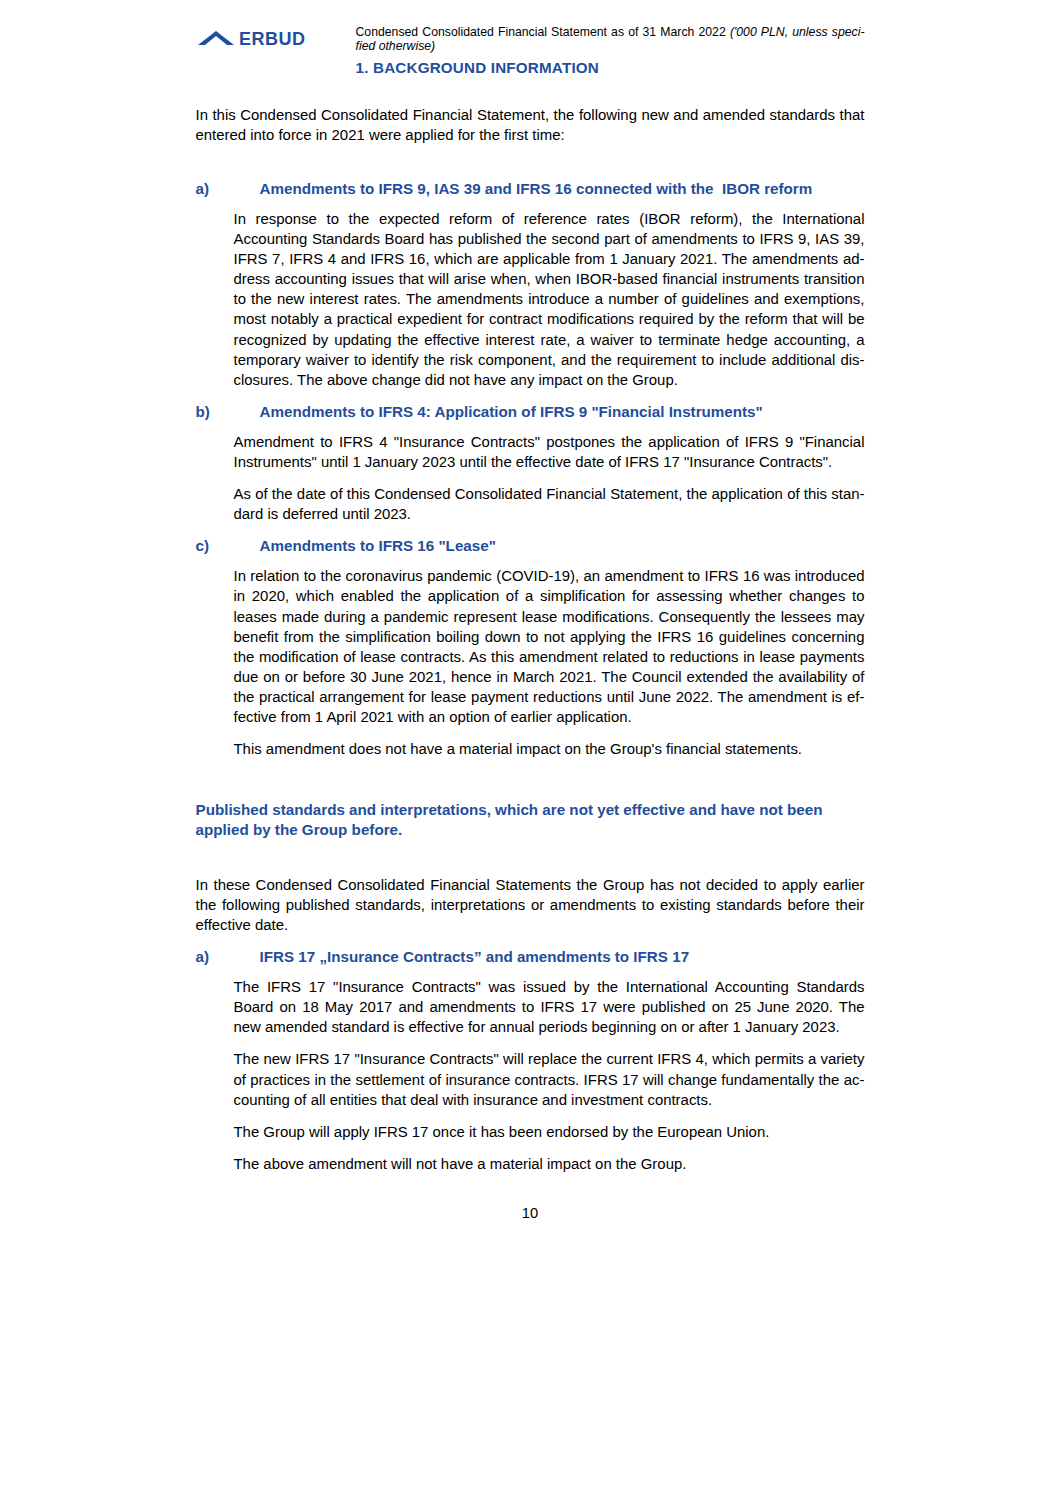ERBUD
Condensed Consolidated Financial Statement as of 31 March 2022 ('000 PLN, unless specified otherwise)
1. BACKGROUND INFORMATION
In this Condensed Consolidated Financial Statement, the following new and amended standards that entered into force in 2021 were applied for the first time:
a) Amendments to IFRS 9, IAS 39 and IFRS 16 connected with the IBOR reform
In response to the expected reform of reference rates (IBOR reform), the International Accounting Standards Board has published the second part of amendments to IFRS 9, IAS 39, IFRS 7, IFRS 4 and IFRS 16, which are applicable from 1 January 2021. The amendments address accounting issues that will arise when, when IBOR-based financial instruments transition to the new interest rates. The amendments introduce a number of guidelines and exemptions, most notably a practical expedient for contract modifications required by the reform that will be recognized by updating the effective interest rate, a waiver to terminate hedge accounting, a temporary waiver to identify the risk component, and the requirement to include additional disclosures. The above change did not have any impact on the Group.
b) Amendments to IFRS 4: Application of IFRS 9 "Financial Instruments"
Amendment to IFRS 4 "Insurance Contracts" postpones the application of IFRS 9 "Financial Instruments" until 1 January 2023 until the effective date of IFRS 17 "Insurance Contracts".
As of the date of this Condensed Consolidated Financial Statement, the application of this standard is deferred until 2023.
c) Amendments to IFRS 16 "Lease"
In relation to the coronavirus pandemic (COVID-19), an amendment to IFRS 16 was introduced in 2020, which enabled the application of a simplification for assessing whether changes to leases made during a pandemic represent lease modifications. Consequently the lessees may benefit from the simplification boiling down to not applying the IFRS 16 guidelines concerning the modification of lease contracts. As this amendment related to reductions in lease payments due on or before 30 June 2021, hence in March 2021. The Council extended the availability of the practical arrangement for lease payment reductions until June 2022. The amendment is effective from 1 April 2021 with an option of earlier application.
This amendment does not have a material impact on the Group's financial statements.
Published standards and interpretations, which are not yet effective and have not been applied by the Group before.
In these Condensed Consolidated Financial Statements the Group has not decided to apply earlier the following published standards, interpretations or amendments to existing standards before their effective date.
a) IFRS 17 „Insurance Contracts” and amendments to IFRS 17
The IFRS 17 "Insurance Contracts" was issued by the International Accounting Standards Board on 18 May 2017 and amendments to IFRS 17 were published on 25 June 2020. The new amended standard is effective for annual periods beginning on or after 1 January 2023.
The new IFRS 17 "Insurance Contracts" will replace the current IFRS 4, which permits a variety of practices in the settlement of insurance contracts. IFRS 17 will change fundamentally the accounting of all entities that deal with insurance and investment contracts.
The Group will apply IFRS 17 once it has been endorsed by the European Union.
The above amendment will not have a material impact on the Group.
10